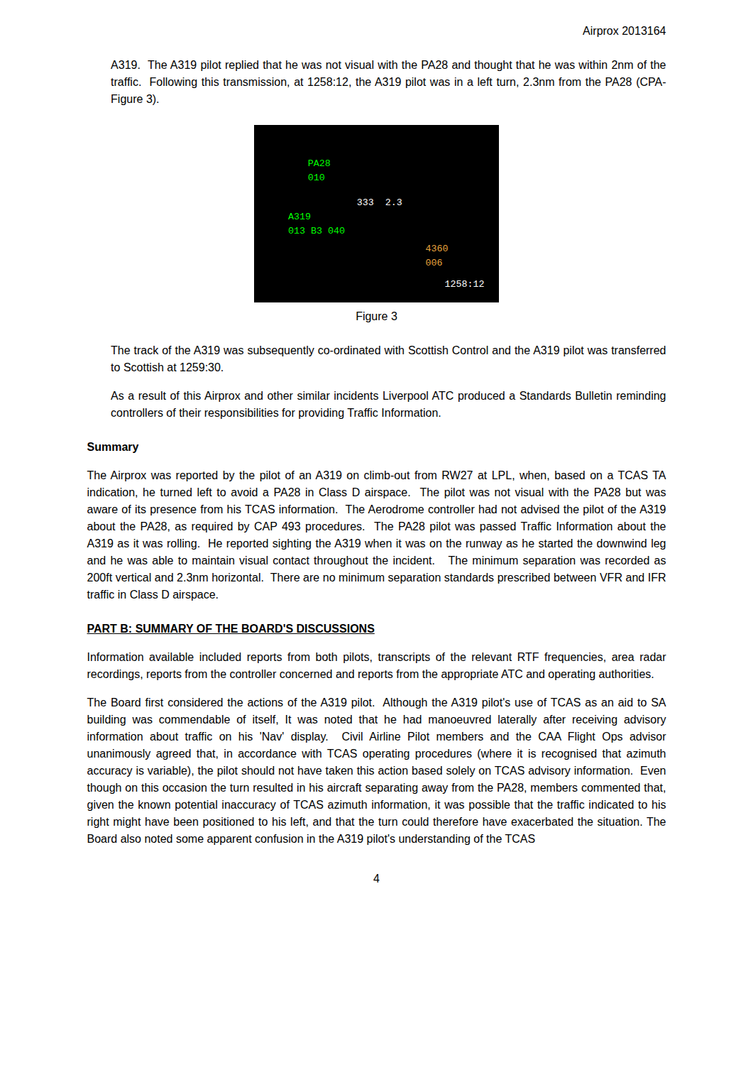Airprox 2013164
A319. The A319 pilot replied that he was not visual with the PA28 and thought that he was within 2nm of the traffic. Following this transmission, at 1258:12, the A319 pilot was in a left turn, 2.3nm from the PA28 (CPA- Figure 3).
PA28 010 A319 013 B3 040 333 2.3 4360 006 1258:12
Figure 3
The track of the A319 was subsequently co-ordinated with Scottish Control and the A319 pilot was transferred to Scottish at 1259:30.
As a result of this Airprox and other similar incidents Liverpool ATC produced a Standards Bulletin reminding controllers of their responsibilities for providing Traffic Information.
Summary
The Airprox was reported by the pilot of an A319 on climb-out from RW27 at LPL, when, based on a TCAS TA indication, he turned left to avoid a PA28 in Class D airspace. The pilot was not visual with the PA28 but was aware of its presence from his TCAS information. The Aerodrome controller had not advised the pilot of the A319 about the PA28, as required by CAP 493 procedures. The PA28 pilot was passed Traffic Information about the A319 as it was rolling. He reported sighting the A319 when it was on the runway as he started the downwind leg and he was able to maintain visual contact throughout the incident. The minimum separation was recorded as 200ft vertical and 2.3nm horizontal. There are no minimum separation standards prescribed between VFR and IFR traffic in Class D airspace.
PART B: SUMMARY OF THE BOARD'S DISCUSSIONS
Information available included reports from both pilots, transcripts of the relevant RTF frequencies, area radar recordings, reports from the controller concerned and reports from the appropriate ATC and operating authorities.
The Board first considered the actions of the A319 pilot. Although the A319 pilot's use of TCAS as an aid to SA building was commendable of itself, It was noted that he had manoeuvred laterally after receiving advisory information about traffic on his 'Nav' display. Civil Airline Pilot members and the CAA Flight Ops advisor unanimously agreed that, in accordance with TCAS operating procedures (where it is recognised that azimuth accuracy is variable), the pilot should not have taken this action based solely on TCAS advisory information. Even though on this occasion the turn resulted in his aircraft separating away from the PA28, members commented that, given the known potential inaccuracy of TCAS azimuth information, it was possible that the traffic indicated to his right might have been positioned to his left, and that the turn could therefore have exacerbated the situation. The Board also noted some apparent confusion in the A319 pilot's understanding of the TCAS
4